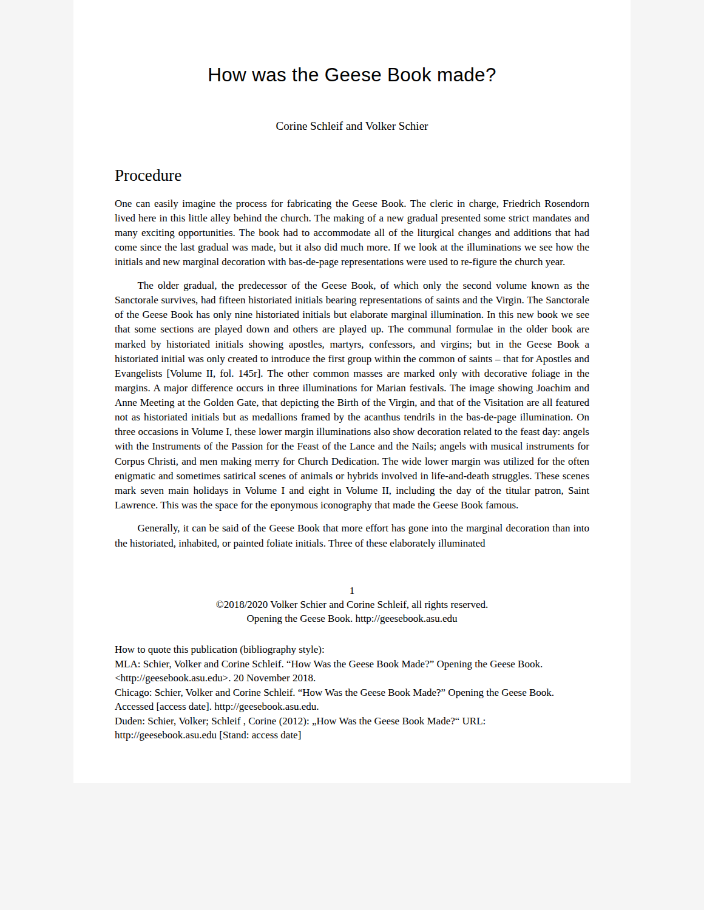How was the Geese Book made?
Corine Schleif and Volker Schier
Procedure
One can easily imagine the process for fabricating the Geese Book. The cleric in charge, Friedrich Rosendorn lived here in this little alley behind the church. The making of a new gradual presented some strict mandates and many exciting opportunities. The book had to accommodate all of the liturgical changes and additions that had come since the last gradual was made, but it also did much more. If we look at the illuminations we see how the initials and new marginal decoration with bas-de-page representations were used to re-figure the church year.
The older gradual, the predecessor of the Geese Book, of which only the second volume known as the Sanctorale survives, had fifteen historiated initials bearing representations of saints and the Virgin. The Sanctorale of the Geese Book has only nine historiated initials but elaborate marginal illumination. In this new book we see that some sections are played down and others are played up. The communal formulae in the older book are marked by historiated initials showing apostles, martyrs, confessors, and virgins; but in the Geese Book a historiated initial was only created to introduce the first group within the common of saints – that for Apostles and Evangelists [Volume II, fol. 145r]. The other common masses are marked only with decorative foliage in the margins. A major difference occurs in three illuminations for Marian festivals. The image showing Joachim and Anne Meeting at the Golden Gate, that depicting the Birth of the Virgin, and that of the Visitation are all featured not as historiated initials but as medallions framed by the acanthus tendrils in the bas-de-page illumination. On three occasions in Volume I, these lower margin illuminations also show decoration related to the feast day: angels with the Instruments of the Passion for the Feast of the Lance and the Nails; angels with musical instruments for Corpus Christi, and men making merry for Church Dedication. The wide lower margin was utilized for the often enigmatic and sometimes satirical scenes of animals or hybrids involved in life-and-death struggles. These scenes mark seven main holidays in Volume I and eight in Volume II, including the day of the titular patron, Saint Lawrence. This was the space for the eponymous iconography that made the Geese Book famous.
Generally, it can be said of the Geese Book that more effort has gone into the marginal decoration than into the historiated, inhabited, or painted foliate initials. Three of these elaborately illuminated
1
©2018/2020 Volker Schier and Corine Schleif, all rights reserved.
Opening the Geese Book. http://geesebook.asu.edu
How to quote this publication (bibliography style):
MLA: Schier, Volker and Corine Schleif. “How Was the Geese Book Made?” Opening the Geese Book. <http://geesebook.asu.edu>. 20 November 2018.
Chicago: Schier, Volker and Corine Schleif. “How Was the Geese Book Made?” Opening the Geese Book. Accessed [access date]. http://geesebook.asu.edu.
Duden: Schier, Volker; Schleif , Corine (2012): „How Was the Geese Book Made?“ URL: http://geesebook.asu.edu [Stand: access date]